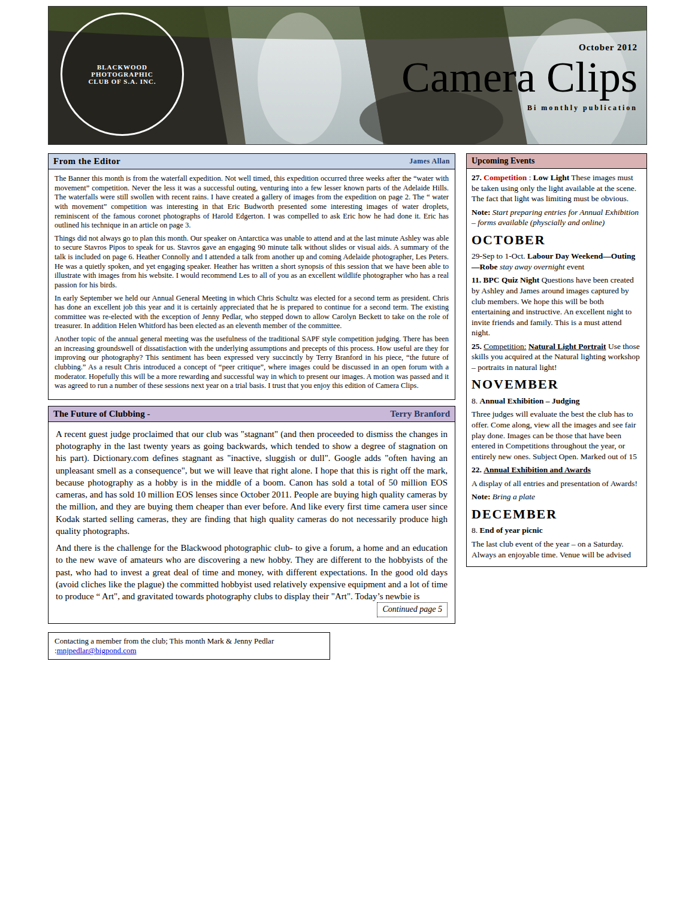BLACKWOOD
PHOTOGRAPHIC
CLUB OF S.A. INC.
October 2012
Camera Clips
Bi monthly publication
From the Editor James Allan
The Banner this month is from the waterfall expedition. Not well timed, this expedition occurred three weeks after the “water with movement” competition. Never the less it was a successful outing, venturing into a few lesser known parts of the Adelaide Hills. The waterfalls were still swollen with recent rains. I have created a gallery of images from the expedition on page 2. The “ water with movement” competition was interesting in that Eric Budworth presented some interesting images of water droplets, reminiscent of the famous coronet photographs of Harold Edgerton. I was compelled to ask Eric how he had done it. Eric has outlined his technique in an article on page 3.
Things did not always go to plan this month. Our speaker on Antarctica was unable to attend and at the last minute Ashley was able to secure Stavros Pipos to speak for us. Stavros gave an engaging 90 minute talk without slides or visual aids. A summary of the talk is included on page 6. Heather Connolly and I attended a talk from another up and coming Adelaide photographer, Les Peters. He was a quietly spoken, and yet engaging speaker. Heather has written a short synopsis of this session that we have been able to illustrate with images from his website. I would recommend Les to all of you as an excellent wildlife photographer who has a real passion for his birds.
In early September we held our Annual General Meeting in which Chris Schultz was elected for a second term as president. Chris has done an excellent job this year and it is certainly appreciated that he is prepared to continue for a second term. The existing committee was re-elected with the exception of Jenny Pedlar, who stepped down to allow Carolyn Beckett to take on the role of treasurer. In addition Helen Whitford has been elected as an eleventh member of the committee.
Another topic of the annual general meeting was the usefulness of the traditional SAPF style competition judging. There has been an increasing groundswell of dissatisfaction with the underlying assumptions and precepts of this process. How useful are they for improving our photography? This sentiment has been expressed very succinctly by Terry Branford in his piece, “the future of clubbing.” As a result Chris introduced a concept of “peer critique”, where images could be discussed in an open forum with a moderator. Hopefully this will be a more rewarding and successful way in which to present our images. A motion was passed and it was agreed to run a number of these sessions next year on a trial basis. I trust that you enjoy this edition of Camera Clips.
The Future of Clubbing - Terry Branford
A recent guest judge proclaimed that our club was "stagnant" (and then proceeded to dismiss the changes in photography in the last twenty years as going backwards, which tended to show a degree of stagnation on his part). Dictionary.com defines stagnant as "inactive, sluggish or dull". Google adds "often having an unpleasant smell as a consequence", but we will leave that right alone. I hope that this is right off the mark, because photography as a hobby is in the middle of a boom. Canon has sold a total of 50 million EOS cameras, and has sold 10 million EOS lenses since October 2011. People are buying high quality cameras by the million, and they are buying them cheaper than ever before. And like every first time camera user since Kodak started selling cameras, they are finding that high quality cameras do not necessarily produce high quality photographs.
And there is the challenge for the Blackwood photographic club- to give a forum, a home and an education to the new wave of amateurs who are discovering a new hobby. They are different to the hobbyists of the past, who had to invest a great deal of time and money, with different expectations. In the good old days (avoid cliches like the plague) the committed hobbyist used relatively expensive equipment and a lot of time to produce “ Art", and gravitated towards photography clubs to display their "Art". Today’s newbie is Continued page 5
Contacting a member from the club; This month Mark & Jenny Pedlar :mnjpedlar@bigpond.com
Upcoming Events
27. Competition : Low Light These images must be taken using only the light available at the scene. The fact that light was limiting must be obvious.
Note: Start preparing entries for Annual Exhibition – forms available (physcially and online)
OCTOBER
29-Sep to 1-Oct. Labour Day Weekend—Outing—Robe stay away overnight event
11. BPC Quiz Night Questions have been created by Ashley and James around images captured by club members. We hope this will be both entertaining and instructive. An excellent night to invite friends and family. This is a must attend night.
25. Competition: Natural Light Portrait Use those skills you acquired at the Natural lighting workshop – portraits in natural light!
NOVEMBER
8. Annual Exhibition – Judging
Three judges will evaluate the best the club has to offer. Come along, view all the images and see fair play done. Images can be those that have been entered in Competitions throughout the year, or entirely new ones. Subject Open. Marked out of 15
22. Annual Exhibition and Awards
A display of all entries and presentation of Awards!
Note: Bring a plate
DECEMBER
8. End of year picnic
The last club event of the year – on a Saturday. Always an enjoyable time. Venue will be advised